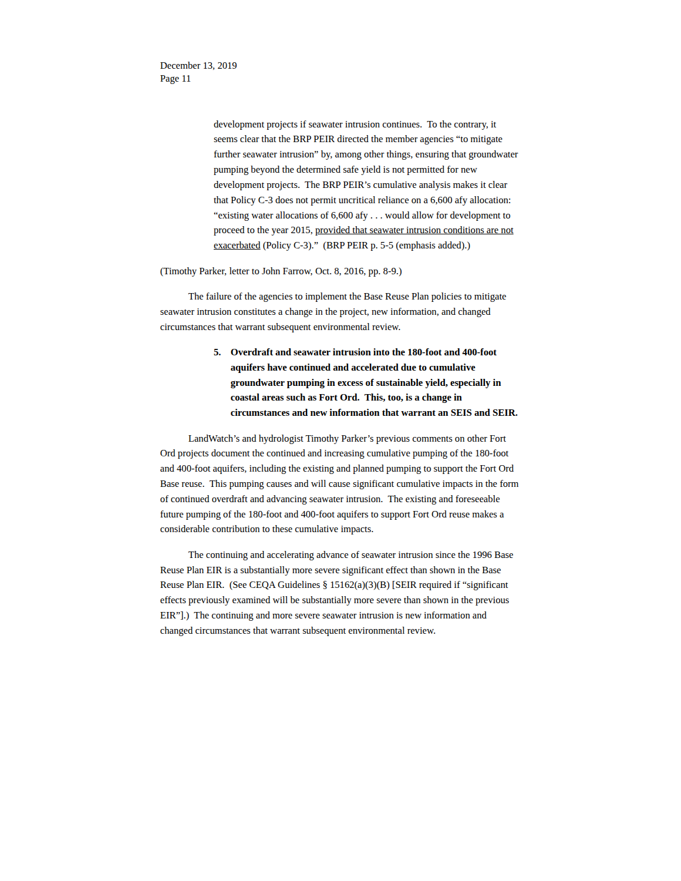December 13, 2019
Page 11
development projects if seawater intrusion continues. To the contrary, it seems clear that the BRP PEIR directed the member agencies “to mitigate further seawater intrusion” by, among other things, ensuring that groundwater pumping beyond the determined safe yield is not permitted for new development projects. The BRP PEIR’s cumulative analysis makes it clear that Policy C-3 does not permit uncritical reliance on a 6,600 afy allocation: “existing water allocations of 6,600 afy . . . would allow for development to proceed to the year 2015, provided that seawater intrusion conditions are not exacerbated (Policy C-3).” (BRP PEIR p. 5-5 (emphasis added).)
(Timothy Parker, letter to John Farrow, Oct. 8, 2016, pp. 8-9.)
The failure of the agencies to implement the Base Reuse Plan policies to mitigate seawater intrusion constitutes a change in the project, new information, and changed circumstances that warrant subsequent environmental review.
5. Overdraft and seawater intrusion into the 180-foot and 400-foot aquifers have continued and accelerated due to cumulative groundwater pumping in excess of sustainable yield, especially in coastal areas such as Fort Ord. This, too, is a change in circumstances and new information that warrant an SEIS and SEIR.
LandWatch’s and hydrologist Timothy Parker’s previous comments on other Fort Ord projects document the continued and increasing cumulative pumping of the 180-foot and 400-foot aquifers, including the existing and planned pumping to support the Fort Ord Base reuse. This pumping causes and will cause significant cumulative impacts in the form of continued overdraft and advancing seawater intrusion. The existing and foreseeable future pumping of the 180-foot and 400-foot aquifers to support Fort Ord reuse makes a considerable contribution to these cumulative impacts.
The continuing and accelerating advance of seawater intrusion since the 1996 Base Reuse Plan EIR is a substantially more severe significant effect than shown in the Base Reuse Plan EIR. (See CEQA Guidelines § 15162(a)(3)(B) [SEIR required if “significant effects previously examined will be substantially more severe than shown in the previous EIR”].) The continuing and more severe seawater intrusion is new information and changed circumstances that warrant subsequent environmental review.